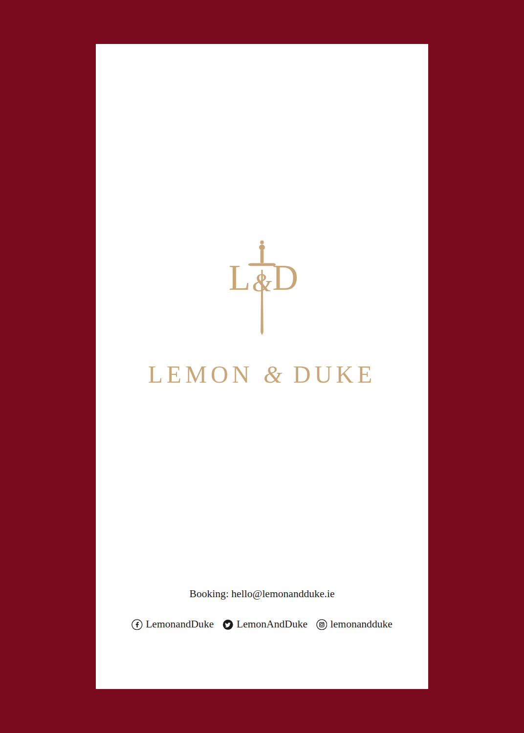L & D
Lemon & Duke
Booking: hello@lemonandduke.ie
LemonandDuke LemonAndDuke lemonandduke